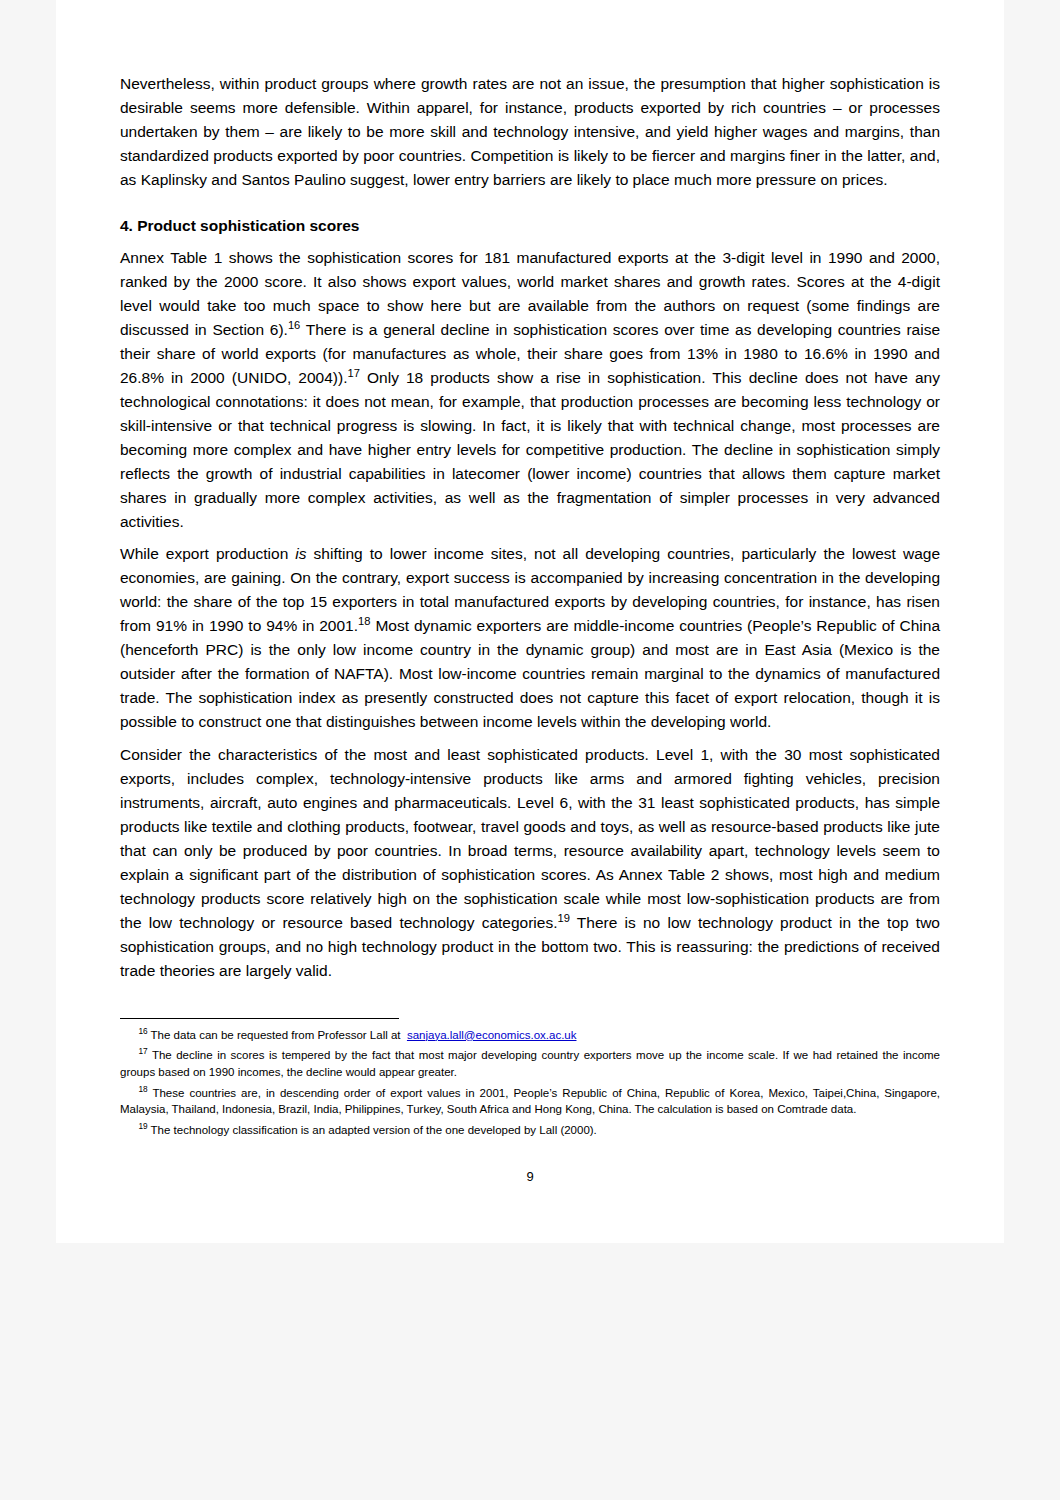Nevertheless, within product groups where growth rates are not an issue, the presumption that higher sophistication is desirable seems more defensible. Within apparel, for instance, products exported by rich countries – or processes undertaken by them – are likely to be more skill and technology intensive, and yield higher wages and margins, than standardized products exported by poor countries. Competition is likely to be fiercer and margins finer in the latter, and, as Kaplinsky and Santos Paulino suggest, lower entry barriers are likely to place much more pressure on prices.
4. Product sophistication scores
Annex Table 1 shows the sophistication scores for 181 manufactured exports at the 3-digit level in 1990 and 2000, ranked by the 2000 score. It also shows export values, world market shares and growth rates. Scores at the 4-digit level would take too much space to show here but are available from the authors on request (some findings are discussed in Section 6).16 There is a general decline in sophistication scores over time as developing countries raise their share of world exports (for manufactures as whole, their share goes from 13% in 1980 to 16.6% in 1990 and 26.8% in 2000 (UNIDO, 2004)).17 Only 18 products show a rise in sophistication. This decline does not have any technological connotations: it does not mean, for example, that production processes are becoming less technology or skill-intensive or that technical progress is slowing. In fact, it is likely that with technical change, most processes are becoming more complex and have higher entry levels for competitive production. The decline in sophistication simply reflects the growth of industrial capabilities in latecomer (lower income) countries that allows them capture market shares in gradually more complex activities, as well as the fragmentation of simpler processes in very advanced activities.
While export production is shifting to lower income sites, not all developing countries, particularly the lowest wage economies, are gaining. On the contrary, export success is accompanied by increasing concentration in the developing world: the share of the top 15 exporters in total manufactured exports by developing countries, for instance, has risen from 91% in 1990 to 94% in 2001.18 Most dynamic exporters are middle-income countries (People’s Republic of China (henceforth PRC) is the only low income country in the dynamic group) and most are in East Asia (Mexico is the outsider after the formation of NAFTA). Most low-income countries remain marginal to the dynamics of manufactured trade. The sophistication index as presently constructed does not capture this facet of export relocation, though it is possible to construct one that distinguishes between income levels within the developing world.
Consider the characteristics of the most and least sophisticated products. Level 1, with the 30 most sophisticated exports, includes complex, technology-intensive products like arms and armored fighting vehicles, precision instruments, aircraft, auto engines and pharmaceuticals. Level 6, with the 31 least sophisticated products, has simple products like textile and clothing products, footwear, travel goods and toys, as well as resource-based products like jute that can only be produced by poor countries. In broad terms, resource availability apart, technology levels seem to explain a significant part of the distribution of sophistication scores. As Annex Table 2 shows, most high and medium technology products score relatively high on the sophistication scale while most low-sophistication products are from the low technology or resource based technology categories.19 There is no low technology product in the top two sophistication groups, and no high technology product in the bottom two. This is reassuring: the predictions of received trade theories are largely valid.
16 The data can be requested from Professor Lall at sanjaya.lall@economics.ox.ac.uk
17 The decline in scores is tempered by the fact that most major developing country exporters move up the income scale. If we had retained the income groups based on 1990 incomes, the decline would appear greater.
18 These countries are, in descending order of export values in 2001, People’s Republic of China, Republic of Korea, Mexico, Taipei,China, Singapore, Malaysia, Thailand, Indonesia, Brazil, India, Philippines, Turkey, South Africa and Hong Kong, China. The calculation is based on Comtrade data.
19 The technology classification is an adapted version of the one developed by Lall (2000).
9